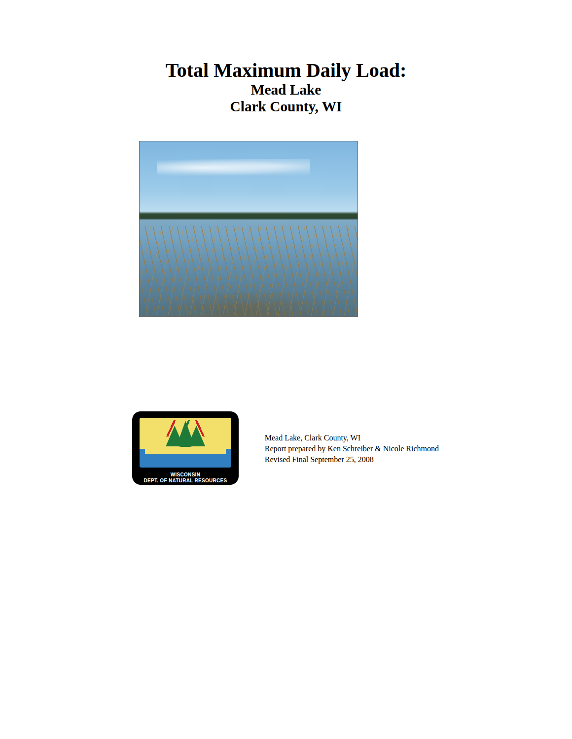Total Maximum Daily Load: Mead Lake Clark County, WI
WISCONSIN
DEPT. OF NATURAL RESOURCES
Mead Lake, Clark County, WI
Report prepared by Ken Schreiber & Nicole Richmond
Revised Final September 25, 2008